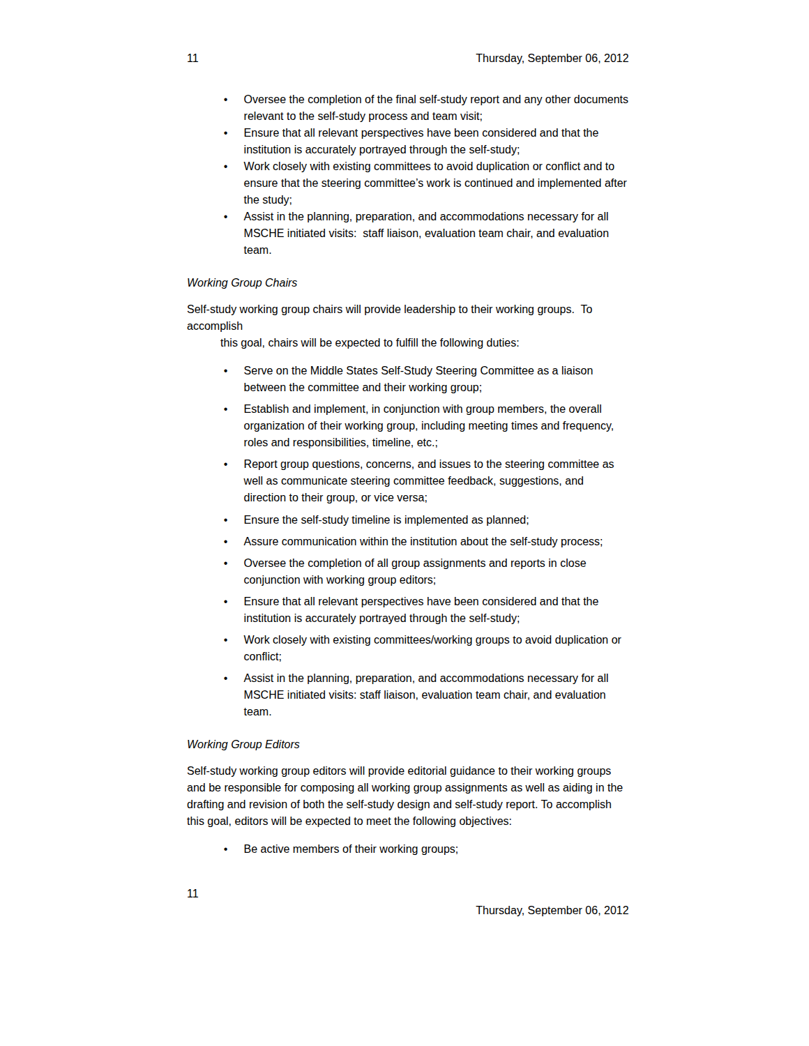11 Thursday, September 06, 2012
Oversee the completion of the final self-study report and any other documents relevant to the self-study process and team visit;
Ensure that all relevant perspectives have been considered and that the institution is accurately portrayed through the self-study;
Work closely with existing committees to avoid duplication or conflict and to ensure that the steering committee’s work is continued and implemented after the study;
Assist in the planning, preparation, and accommodations necessary for all MSCHE initiated visits: staff liaison, evaluation team chair, and evaluation team.
Working Group Chairs
Self-study working group chairs will provide leadership to their working groups. To accomplish this goal, chairs will be expected to fulfill the following duties:
Serve on the Middle States Self-Study Steering Committee as a liaison between the committee and their working group;
Establish and implement, in conjunction with group members, the overall organization of their working group, including meeting times and frequency, roles and responsibilities, timeline, etc.;
Report group questions, concerns, and issues to the steering committee as well as communicate steering committee feedback, suggestions, and direction to their group, or vice versa;
Ensure the self-study timeline is implemented as planned;
Assure communication within the institution about the self-study process;
Oversee the completion of all group assignments and reports in close conjunction with working group editors;
Ensure that all relevant perspectives have been considered and that the institution is accurately portrayed through the self-study;
Work closely with existing committees/working groups to avoid duplication or conflict;
Assist in the planning, preparation, and accommodations necessary for all MSCHE initiated visits: staff liaison, evaluation team chair, and evaluation team.
Working Group Editors
Self-study working group editors will provide editorial guidance to their working groups and be responsible for composing all working group assignments as well as aiding in the drafting and revision of both the self-study design and self-study report. To accomplish this goal, editors will be expected to meet the following objectives:
Be active members of their working groups;
11 Thursday, September 06, 2012